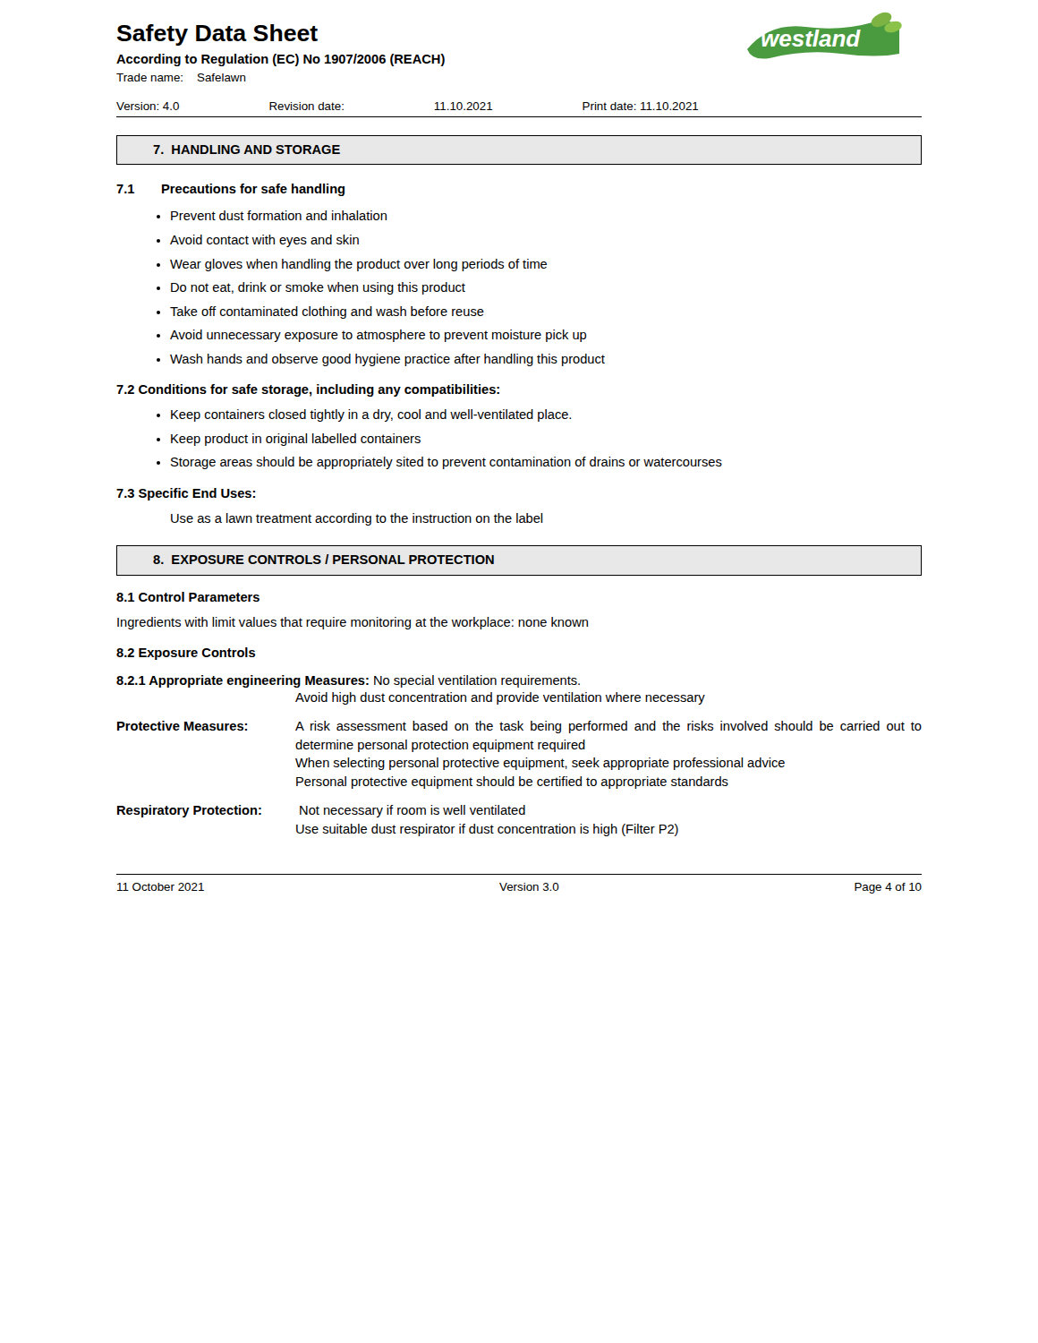westland
Safety Data Sheet
According to Regulation (EC) No 1907/2006 (REACH)
Trade name: Safelawn
Version: 4.0 Revision date: 11.10.2021 Print date: 11.10.2021
7. HANDLING AND STORAGE
7.1 Precautions for safe handling
Prevent dust formation and inhalation
Avoid contact with eyes and skin
Wear gloves when handling the product over long periods of time
Do not eat, drink or smoke when using this product
Take off contaminated clothing and wash before reuse
Avoid unnecessary exposure to atmosphere to prevent moisture pick up
Wash hands and observe good hygiene practice after handling this product
7.2 Conditions for safe storage, including any compatibilities:
Keep containers closed tightly in a dry, cool and well-ventilated place.
Keep product in original labelled containers
Storage areas should be appropriately sited to prevent contamination of drains or watercourses
7.3 Specific End Uses:
Use as a lawn treatment according to the instruction on the label
8. EXPOSURE CONTROLS / PERSONAL PROTECTION
8.1 Control Parameters
Ingredients with limit values that require monitoring at the workplace: none known
8.2 Exposure Controls
8.2.1 Appropriate engineering Measures: No special ventilation requirements.
Avoid high dust concentration and provide ventilation where necessary
Protective Measures:
A risk assessment based on the task being performed and the risks involved should be carried out to determine personal protection equipment required
When selecting personal protective equipment, seek appropriate professional advice
Personal protective equipment should be certified to appropriate standards
Respiratory Protection:
Not necessary if room is well ventilated
Use suitable dust respirator if dust concentration is high (Filter P2)
11 October 2021 Version 3.0 Page 4 of 10